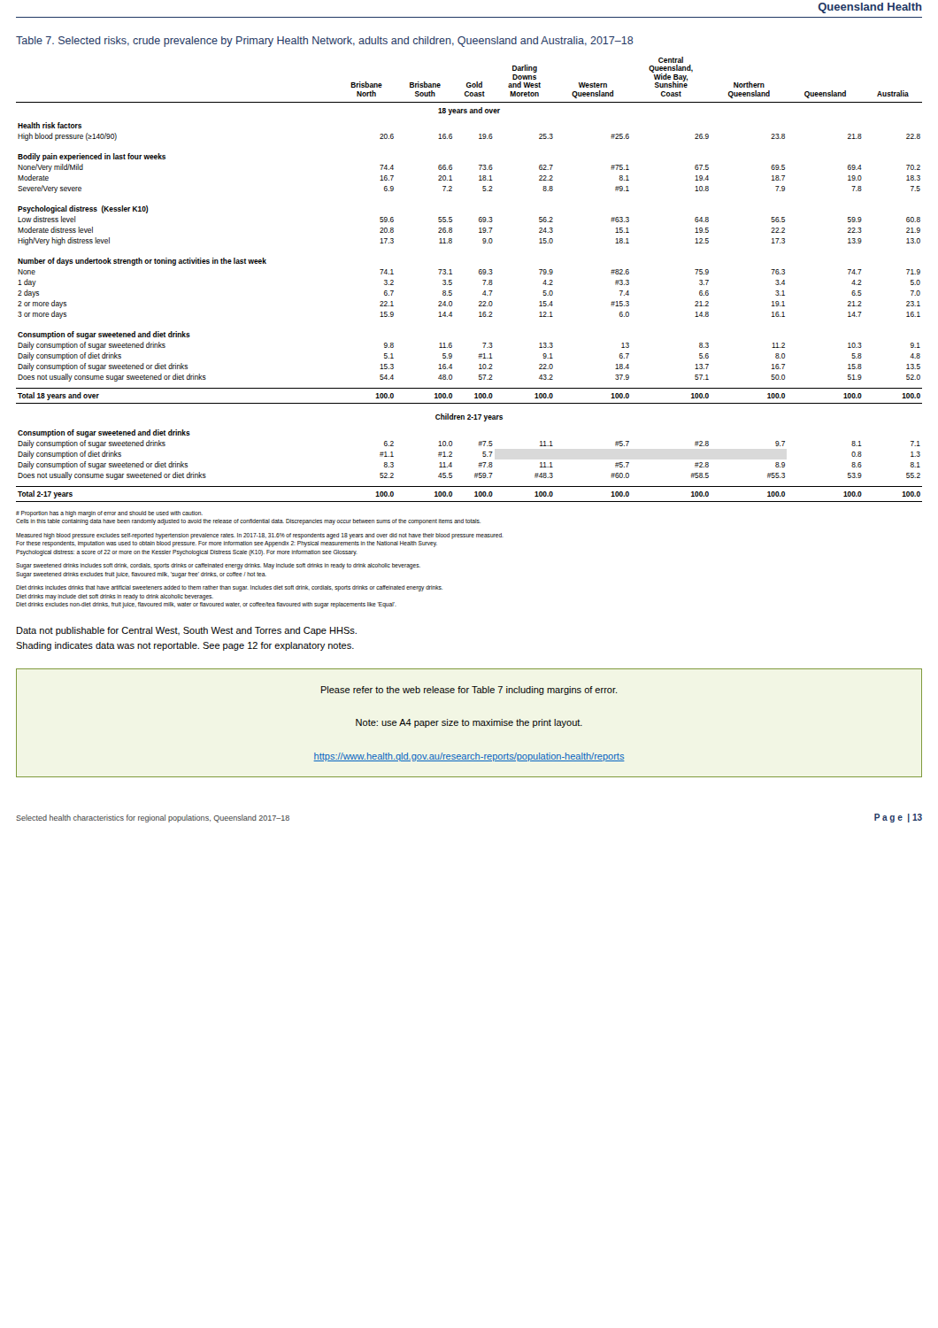Queensland Health
Table 7. Selected risks, crude prevalence by Primary Health Network, adults and children, Queensland and Australia, 2017–18
| | Brisbane North | Brisbane South | Gold Coast | Darling Downs and West Moreton | Western Queensland | Central Queensland, Wide Bay, Sunshine Coast | Northern Queensland | Queensland | Australia |
| --- | --- | --- | --- | --- | --- | --- | --- | --- | --- |
| 18 years and over |
| Health risk factors |
| High blood pressure (≥140/90) | 20.6 | 16.6 | 19.6 | 25.3 | #25.6 | 26.9 | 23.8 | 21.8 | 22.8 |
| Bodily pain experienced in last four weeks |
| None/Very mild/Mild | 74.4 | 66.6 | 73.6 | 62.7 | #75.1 | 67.5 | 69.5 | 69.4 | 70.2 |
| Moderate | 16.7 | 20.1 | 18.1 | 22.2 | 8.1 | 19.4 | 18.7 | 19.0 | 18.3 |
| Severe/Very severe | 6.9 | 7.2 | 5.2 | 8.8 | #9.1 | 10.8 | 7.9 | 7.8 | 7.5 |
| Psychological distress (Kessler K10) |
| Low distress level | 59.6 | 55.5 | 69.3 | 56.2 | #63.3 | 64.8 | 56.5 | 59.9 | 60.8 |
| Moderate distress level | 20.8 | 26.8 | 19.7 | 24.3 | 15.1 | 19.5 | 22.2 | 22.3 | 21.9 |
| High/Very high distress level | 17.3 | 11.8 | 9.0 | 15.0 | 18.1 | 12.5 | 17.3 | 13.9 | 13.0 |
| Number of days undertook strength or toning activities in the last week |
| None | 74.1 | 73.1 | 69.3 | 79.9 | #82.6 | 75.9 | 76.3 | 74.7 | 71.9 |
| 1 day | 3.2 | 3.5 | 7.8 | 4.2 | #3.3 | 3.7 | 3.4 | 4.2 | 5.0 |
| 2 days | 6.7 | 8.5 | 4.7 | 5.0 | 7.4 | 6.6 | 3.1 | 6.5 | 7.0 |
| 2 or more days | 22.1 | 24.0 | 22.0 | 15.4 | #15.3 | 21.2 | 19.1 | 21.2 | 23.1 |
| 3 or more days | 15.9 | 14.4 | 16.2 | 12.1 | 6.0 | 14.8 | 16.1 | 14.7 | 16.1 |
| Consumption of sugar sweetened and diet drinks |
| Daily consumption of sugar sweetened drinks | 9.8 | 11.6 | 7.3 | 13.3 | 13 | 8.3 | 11.2 | 10.3 | 9.1 |
| Daily consumption of diet drinks | 5.1 | 5.9 | #1.1 | 9.1 | 6.7 | 5.6 | 8.0 | 5.8 | 4.8 |
| Daily consumption of sugar sweetened or diet drinks | 15.3 | 16.4 | 10.2 | 22.0 | 18.4 | 13.7 | 16.7 | 15.8 | 13.5 |
| Does not usually consume sugar sweetened or diet drinks | 54.4 | 48.0 | 57.2 | 43.2 | 37.9 | 57.1 | 50.0 | 51.9 | 52.0 |
| Total 18 years and over | 100.0 | 100.0 | 100.0 | 100.0 | 100.0 | 100.0 | 100.0 | 100.0 | 100.0 |
| Children 2-17 years |
| Consumption of sugar sweetened and diet drinks |
| Daily consumption of sugar sweetened drinks | 6.2 | 10.0 | #7.5 | 11.1 | #5.7 | #2.8 | 9.7 | 8.1 | 7.1 |
| Daily consumption of diet drinks | #1.1 | #1.2 | 5.7 | | | | | 0.8 | 1.3 |
| Daily consumption of sugar sweetened or diet drinks | 8.3 | 11.4 | #7.8 | 11.1 | #5.7 | #2.8 | 8.9 | 8.6 | 8.1 |
| Does not usually consume sugar sweetened or diet drinks | 52.2 | 45.5 | #59.7 | #48.3 | #60.0 | #58.5 | #55.3 | 53.9 | 55.2 |
| Total 2-17 years | 100.0 | 100.0 | 100.0 | 100.0 | 100.0 | 100.0 | 100.0 | 100.0 | 100.0 |
# Proportion has a high margin of error and should be used with caution.
Cells in this table containing data have been randomly adjusted to avoid the release of confidential data. Discrepancies may occur between sums of the component items and totals.
Measured high blood pressure excludes self-reported hypertension prevalence rates. In 2017-18, 31.6% of respondents aged 18 years and over did not have their blood pressure measured.
For these respondents, imputation was used to obtain blood pressure. For more information see Appendix 2: Physical measurements in the National Health Survey.
Psychological distress: a score of 22 or more on the Kessler Psychological Distress Scale (K10). For more information see Glossary.
Sugar sweetened drinks includes soft drink, cordials, sports drinks or caffeinated energy drinks. May include soft drinks in ready to drink alcoholic beverages.
Sugar sweetened drinks excludes fruit juice, flavoured milk, 'sugar free' drinks, or coffee / hot tea.
Diet drinks includes drinks that have artificial sweeteners added to them rather than sugar. Includes diet soft drink, cordials, sports drinks or caffeinated energy drinks.
Diet drinks may include diet soft drinks in ready to drink alcoholic beverages.
Diet drinks excludes non-diet drinks, fruit juice, flavoured milk, water or flavoured water, or coffee/tea flavoured with sugar replacements like 'Equal'.
Data not publishable for Central West, South West and Torres and Cape HHSs.
Shading indicates data was not reportable. See page 12 for explanatory notes.
Please refer to the web release for Table 7 including margins of error.
Note: use A4 paper size to maximise the print layout.
https://www.health.qld.gov.au/research-reports/population-health/reports
Selected health characteristics for regional populations, Queensland 2017–18
P a g e | 13